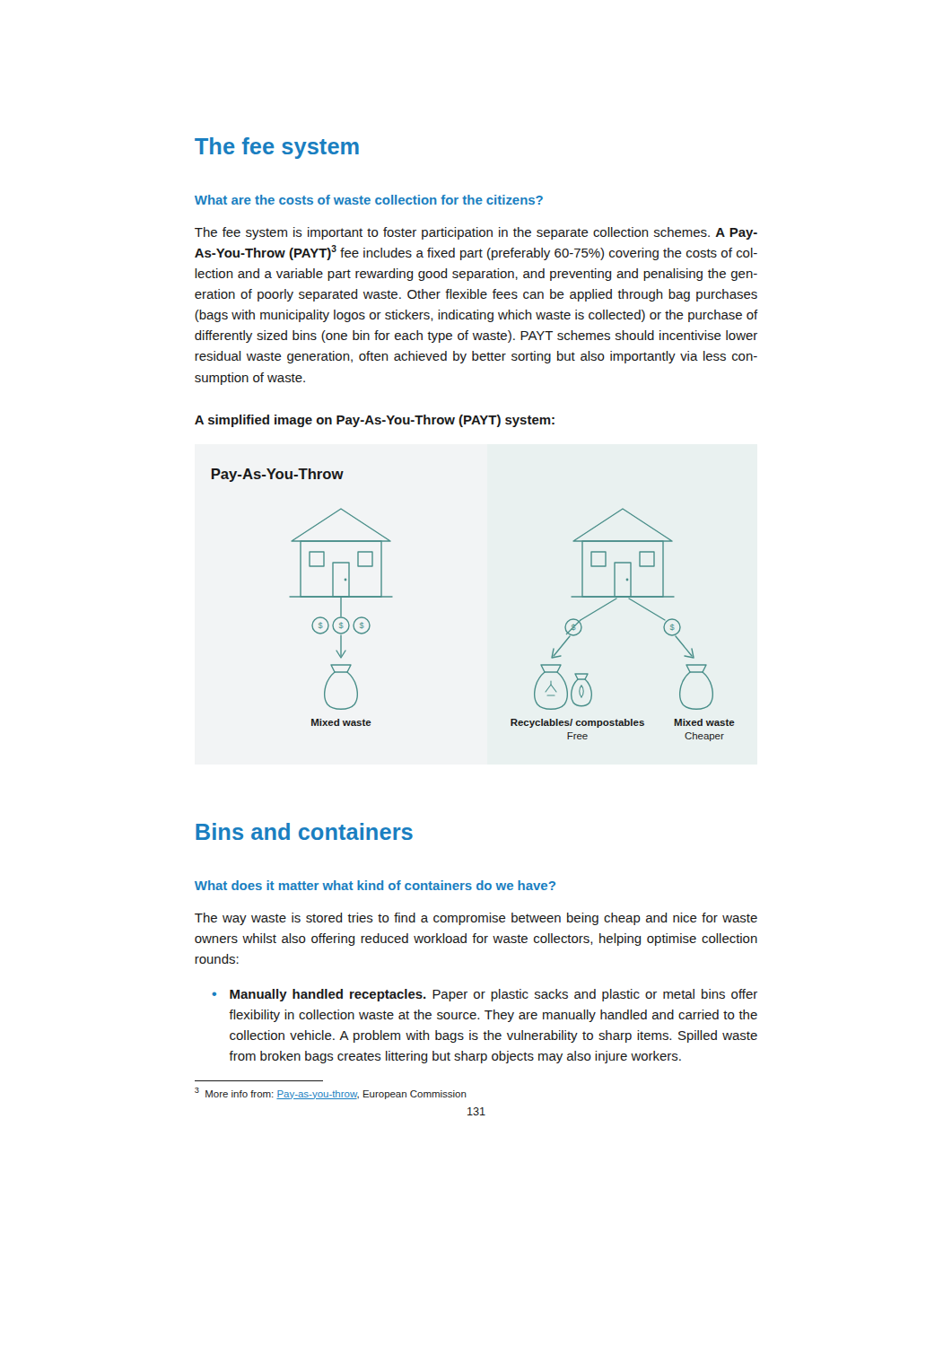The fee system
What are the costs of waste collection for the citizens?
The fee system is important to foster participation in the separate collection schemes. A Pay-As-You-Throw (PAYT)3 fee includes a fixed part (preferably 60-75%) covering the costs of collection and a variable part rewarding good separation, and preventing and penalising the generation of poorly separated waste. Other flexible fees can be applied through bag purchases (bags with municipality logos or stickers, indicating which waste is collected) or the purchase of differently sized bins (one bin for each type of waste). PAYT schemes should incentivise lower residual waste generation, often achieved by better sorting but also importantly via less consumption of waste.
A simplified image on Pay-As-You-Throw (PAYT) system:
Pay-As-You-Throw
$ $ $
Mixed waste
$ $
Recyclables/ compostables Free
Mixed waste Cheaper
Bins and containers
What does it matter what kind of containers do we have?
The way waste is stored tries to find a compromise between being cheap and nice for waste owners whilst also offering reduced workload for waste collectors, helping optimise collection rounds:
Manually handled receptacles. Paper or plastic sacks and plastic or metal bins offer flexibility in collection waste at the source. They are manually handled and carried to the collection vehicle. A problem with bags is the vulnerability to sharp items. Spilled waste from broken bags creates littering but sharp objects may also injure workers.
3 More info from: Pay-as-you-throw, European Commission
131